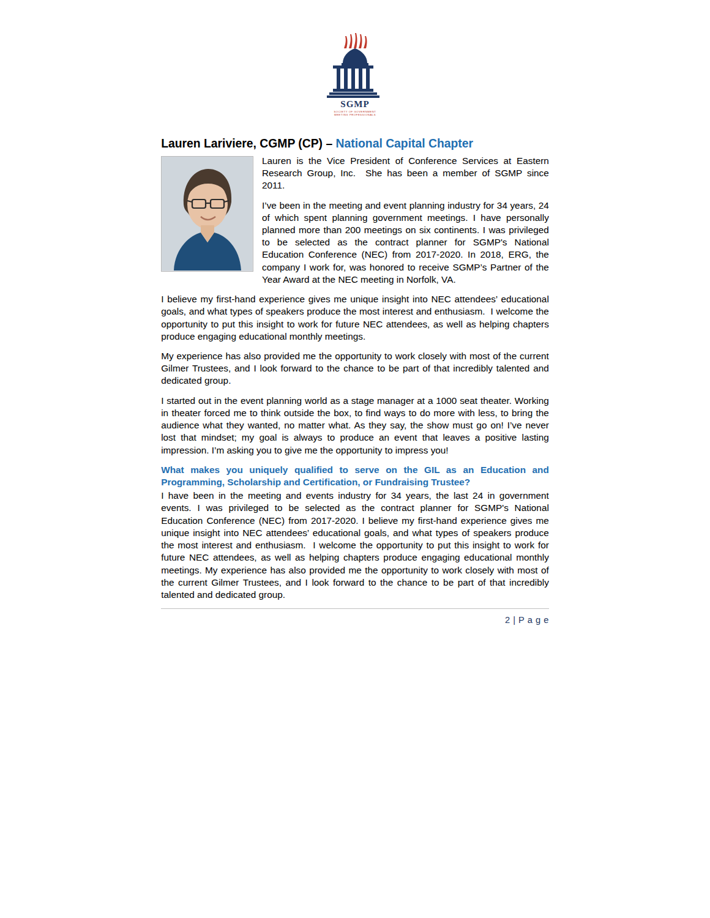SGMP SOCIETY OF GOVERNMENT MEETING PROFESSIONALS
Lauren Lariviere, CGMP (CP) – National Capital Chapter
Lauren is the Vice President of Conference Services at Eastern Research Group, Inc. She has been a member of SGMP since 2011.
I’ve been in the meeting and event planning industry for 34 years, 24 of which spent planning government meetings. I have personally planned more than 200 meetings on six continents. I was privileged to be selected as the contract planner for SGMP's National Education Conference (NEC) from 2017-2020. In 2018, ERG, the company I work for, was honored to receive SGMP’s Partner of the Year Award at the NEC meeting in Norfolk, VA.
I believe my first-hand experience gives me unique insight into NEC attendees’ educational goals, and what types of speakers produce the most interest and enthusiasm. I welcome the opportunity to put this insight to work for future NEC attendees, as well as helping chapters produce engaging educational monthly meetings.
My experience has also provided me the opportunity to work closely with most of the current Gilmer Trustees, and I look forward to the chance to be part of that incredibly talented and dedicated group.
I started out in the event planning world as a stage manager at a 1000 seat theater. Working in theater forced me to think outside the box, to find ways to do more with less, to bring the audience what they wanted, no matter what. As they say, the show must go on! I’ve never lost that mindset; my goal is always to produce an event that leaves a positive lasting impression. I’m asking you to give me the opportunity to impress you!
What makes you uniquely qualified to serve on the GIL as an Education and Programming, Scholarship and Certification, or Fundraising Trustee?
I have been in the meeting and events industry for 34 years, the last 24 in government events. I was privileged to be selected as the contract planner for SGMP's National Education Conference (NEC) from 2017-2020. I believe my first-hand experience gives me unique insight into NEC attendees’ educational goals, and what types of speakers produce the most interest and enthusiasm. I welcome the opportunity to put this insight to work for future NEC attendees, as well as helping chapters produce engaging educational monthly meetings. My experience has also provided me the opportunity to work closely with most of the current Gilmer Trustees, and I look forward to the chance to be part of that incredibly talented and dedicated group.
2 | P a g e